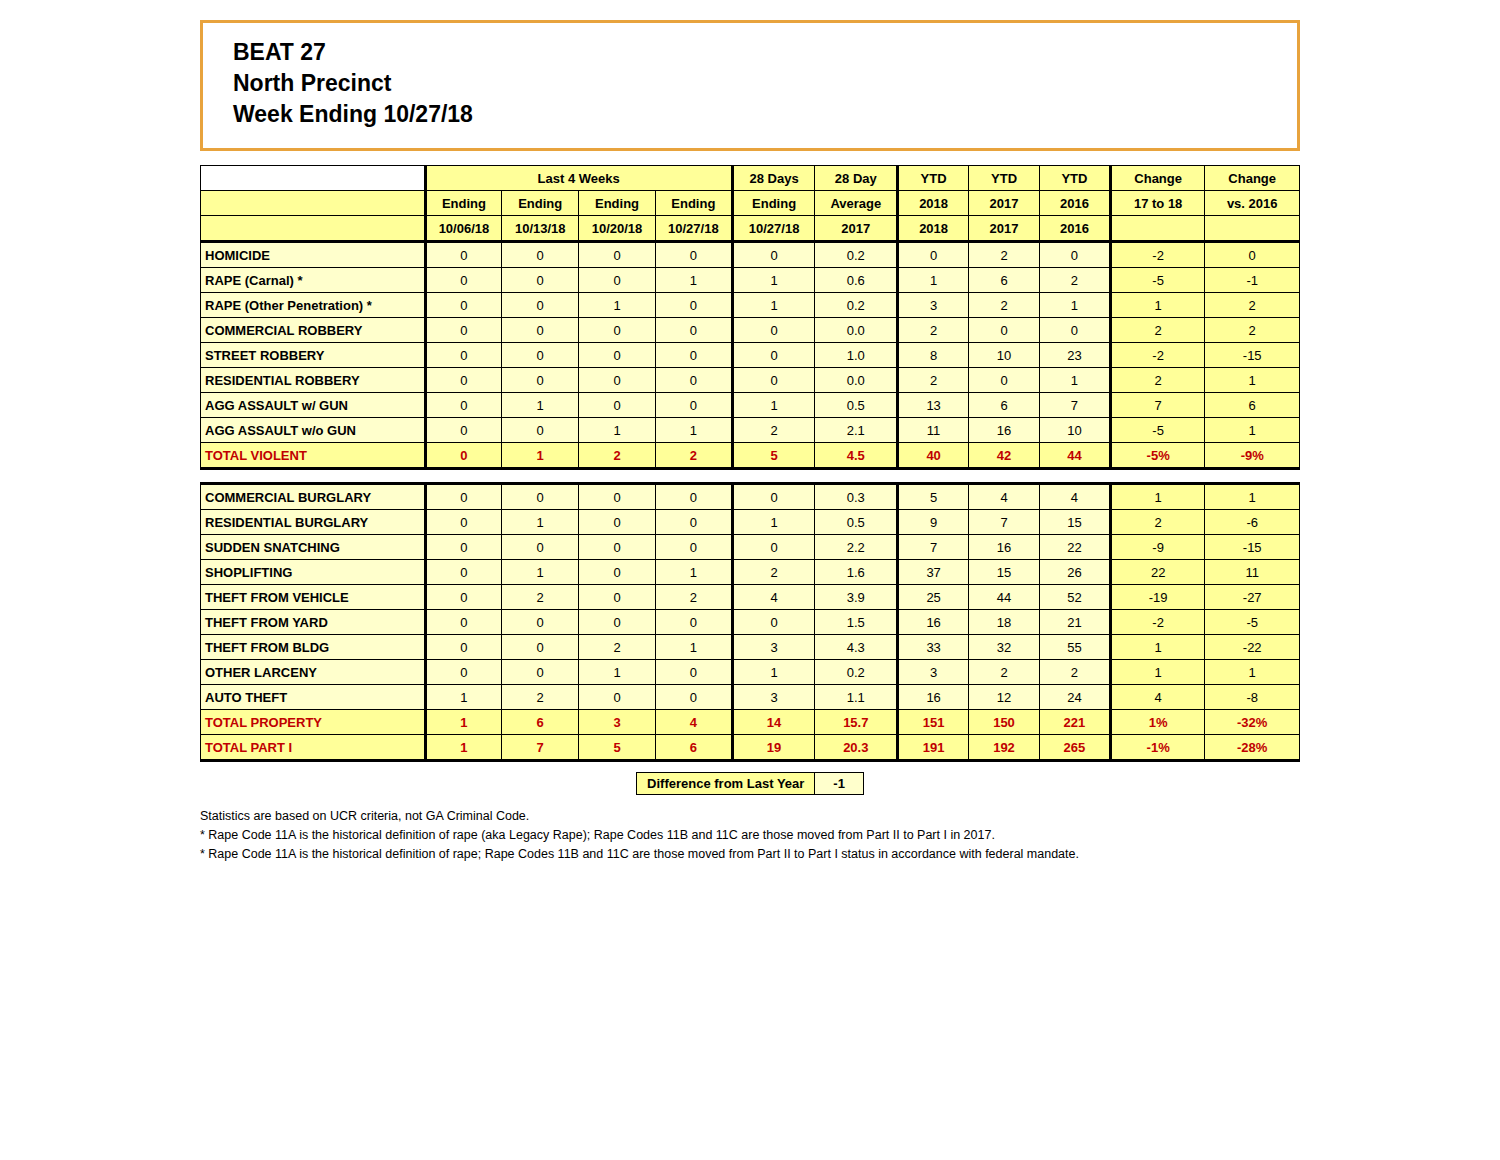BEAT 27
North Precinct
Week Ending 10/27/18
| | Last 4 Weeks | 28 Days | 28 Day | YTD | YTD | YTD | Change | Change |
| --- | --- | --- | --- | --- | --- | --- | --- | --- |
| | Ending | Ending | Ending | Ending | Ending | Average | 2018 | 2017 | 2016 | 17 to 18 | vs. 2016 |
| | 10/06/18 | 10/13/18 | 10/20/18 | 10/27/18 | 10/27/18 | 2017 | 2018 | 2017 | 2016 | | |
| HOMICIDE | 0 | 0 | 0 | 0 | 0 | 0.2 | 0 | 2 | 0 | -2 | 0 |
| RAPE (Carnal) * | 0 | 0 | 0 | 1 | 1 | 0.6 | 1 | 6 | 2 | -5 | -1 |
| RAPE (Other Penetration) * | 0 | 0 | 1 | 0 | 1 | 0.2 | 3 | 2 | 1 | 1 | 2 |
| COMMERCIAL ROBBERY | 0 | 0 | 0 | 0 | 0 | 0.0 | 2 | 0 | 0 | 2 | 2 |
| STREET ROBBERY | 0 | 0 | 0 | 0 | 0 | 1.0 | 8 | 10 | 23 | -2 | -15 |
| RESIDENTIAL ROBBERY | 0 | 0 | 0 | 0 | 0 | 0.0 | 2 | 0 | 1 | 2 | 1 |
| AGG ASSAULT w/ GUN | 0 | 1 | 0 | 0 | 1 | 0.5 | 13 | 6 | 7 | 7 | 6 |
| AGG ASSAULT w/o GUN | 0 | 0 | 1 | 1 | 2 | 2.1 | 11 | 16 | 10 | -5 | 1 |
| TOTAL VIOLENT | 0 | 1 | 2 | 2 | 5 | 4.5 | 40 | 42 | 44 | -5% | -9% |
| COMMERCIAL BURGLARY | 0 | 0 | 0 | 0 | 0 | 0.3 | 5 | 4 | 4 | 1 | 1 |
| RESIDENTIAL BURGLARY | 0 | 1 | 0 | 0 | 1 | 0.5 | 9 | 7 | 15 | 2 | -6 |
| SUDDEN SNATCHING | 0 | 0 | 0 | 0 | 0 | 2.2 | 7 | 16 | 22 | -9 | -15 |
| SHOPLIFTING | 0 | 1 | 0 | 1 | 2 | 1.6 | 37 | 15 | 26 | 22 | 11 |
| THEFT FROM VEHICLE | 0 | 2 | 0 | 2 | 4 | 3.9 | 25 | 44 | 52 | -19 | -27 |
| THEFT FROM YARD | 0 | 0 | 0 | 0 | 0 | 1.5 | 16 | 18 | 21 | -2 | -5 |
| THEFT FROM BLDG | 0 | 0 | 2 | 1 | 3 | 4.3 | 33 | 32 | 55 | 1 | -22 |
| OTHER LARCENY | 0 | 0 | 1 | 0 | 1 | 0.2 | 3 | 2 | 2 | 1 | 1 |
| AUTO THEFT | 1 | 2 | 0 | 0 | 3 | 1.1 | 16 | 12 | 24 | 4 | -8 |
| TOTAL PROPERTY | 1 | 6 | 3 | 4 | 14 | 15.7 | 151 | 150 | 221 | 1% | -32% |
| TOTAL PART I | 1 | 7 | 5 | 6 | 19 | 20.3 | 191 | 192 | 265 | -1% | -28% |
Difference from Last Year
-1
Statistics are based on UCR criteria, not GA Criminal Code.
* Rape Code 11A is the historical definition of rape (aka Legacy Rape); Rape Codes 11B and 11C are those moved from Part II to Part I in 2017.
* Rape Code 11A is the historical definition of rape; Rape Codes 11B and 11C are those moved from Part II to Part I status in accordance with federal mandate.